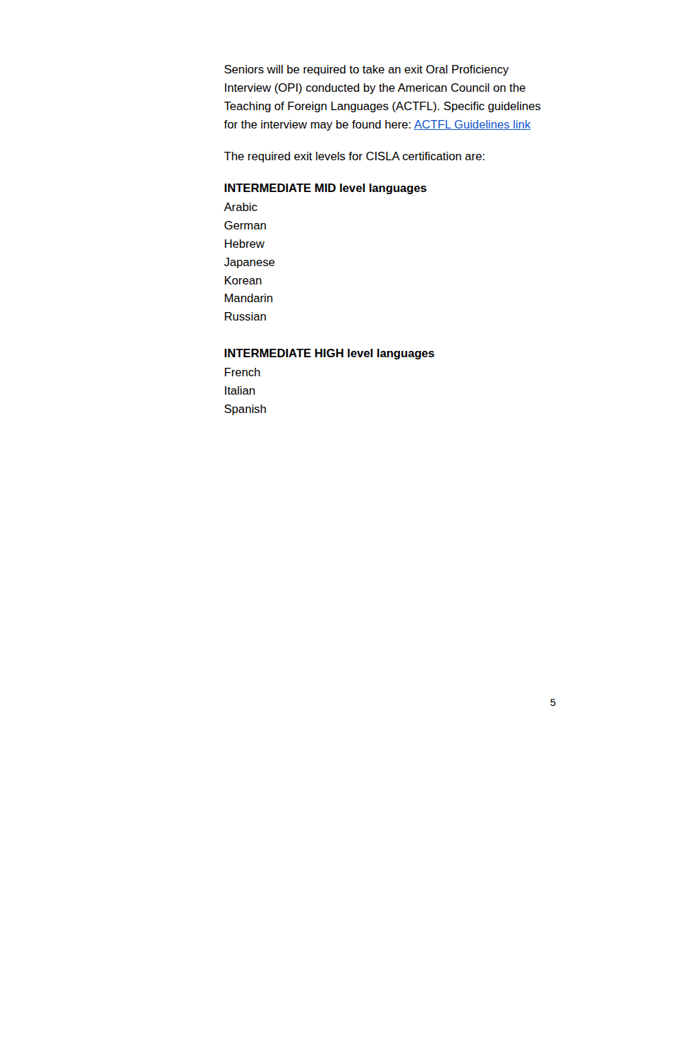Seniors will be required to take an exit Oral Proficiency Interview (OPI) conducted by the American Council on the Teaching of Foreign Languages (ACTFL). Specific guidelines for the interview may be found here: ACTFL Guidelines link
The required exit levels for CISLA certification are:
INTERMEDIATE MID level languages
Arabic
German
Hebrew
Japanese
Korean
Mandarin
Russian
INTERMEDIATE HIGH level languages
French
Italian
Spanish
5